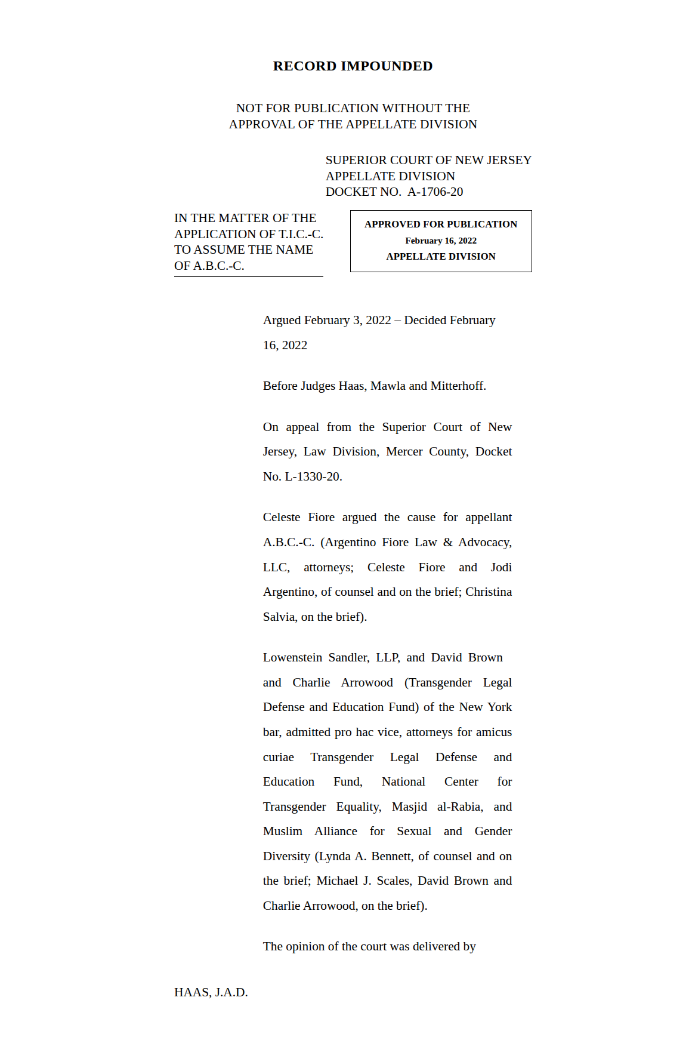RECORD IMPOUNDED
NOT FOR PUBLICATION WITHOUT THE
APPROVAL OF THE APPELLATE DIVISION
| | SUPERIOR COURT OF NEW JERSEY APPELLATE DIVISION DOCKET NO. A-1706-20 |
| IN THE MATTER OF THE APPLICATION OF T.I.C.-C. TO ASSUME THE NAME OF A.B.C.-C. | APPROVED FOR PUBLICATION February 16, 2022 APPELLATE DIVISION |
Argued February 3, 2022 – Decided February 16, 2022
Before Judges Haas, Mawla and Mitterhoff.
On appeal from the Superior Court of New Jersey, Law Division, Mercer County, Docket No. L-1330-20.
Celeste Fiore argued the cause for appellant A.B.C.-C. (Argentino Fiore Law & Advocacy, LLC, attorneys; Celeste Fiore and Jodi Argentino, of counsel and on the brief; Christina Salvia, on the brief).
Lowenstein Sandler, LLP, and David Brown and Charlie Arrowood (Transgender Legal Defense and Education Fund) of the New York bar, admitted pro hac vice, attorneys for amicus curiae Transgender Legal Defense and Education Fund, National Center for Transgender Equality, Masjid al-Rabia, and Muslim Alliance for Sexual and Gender Diversity (Lynda A. Bennett, of counsel and on the brief; Michael J. Scales, David Brown and Charlie Arrowood, on the brief).
The opinion of the court was delivered by
HAAS, J.A.D.